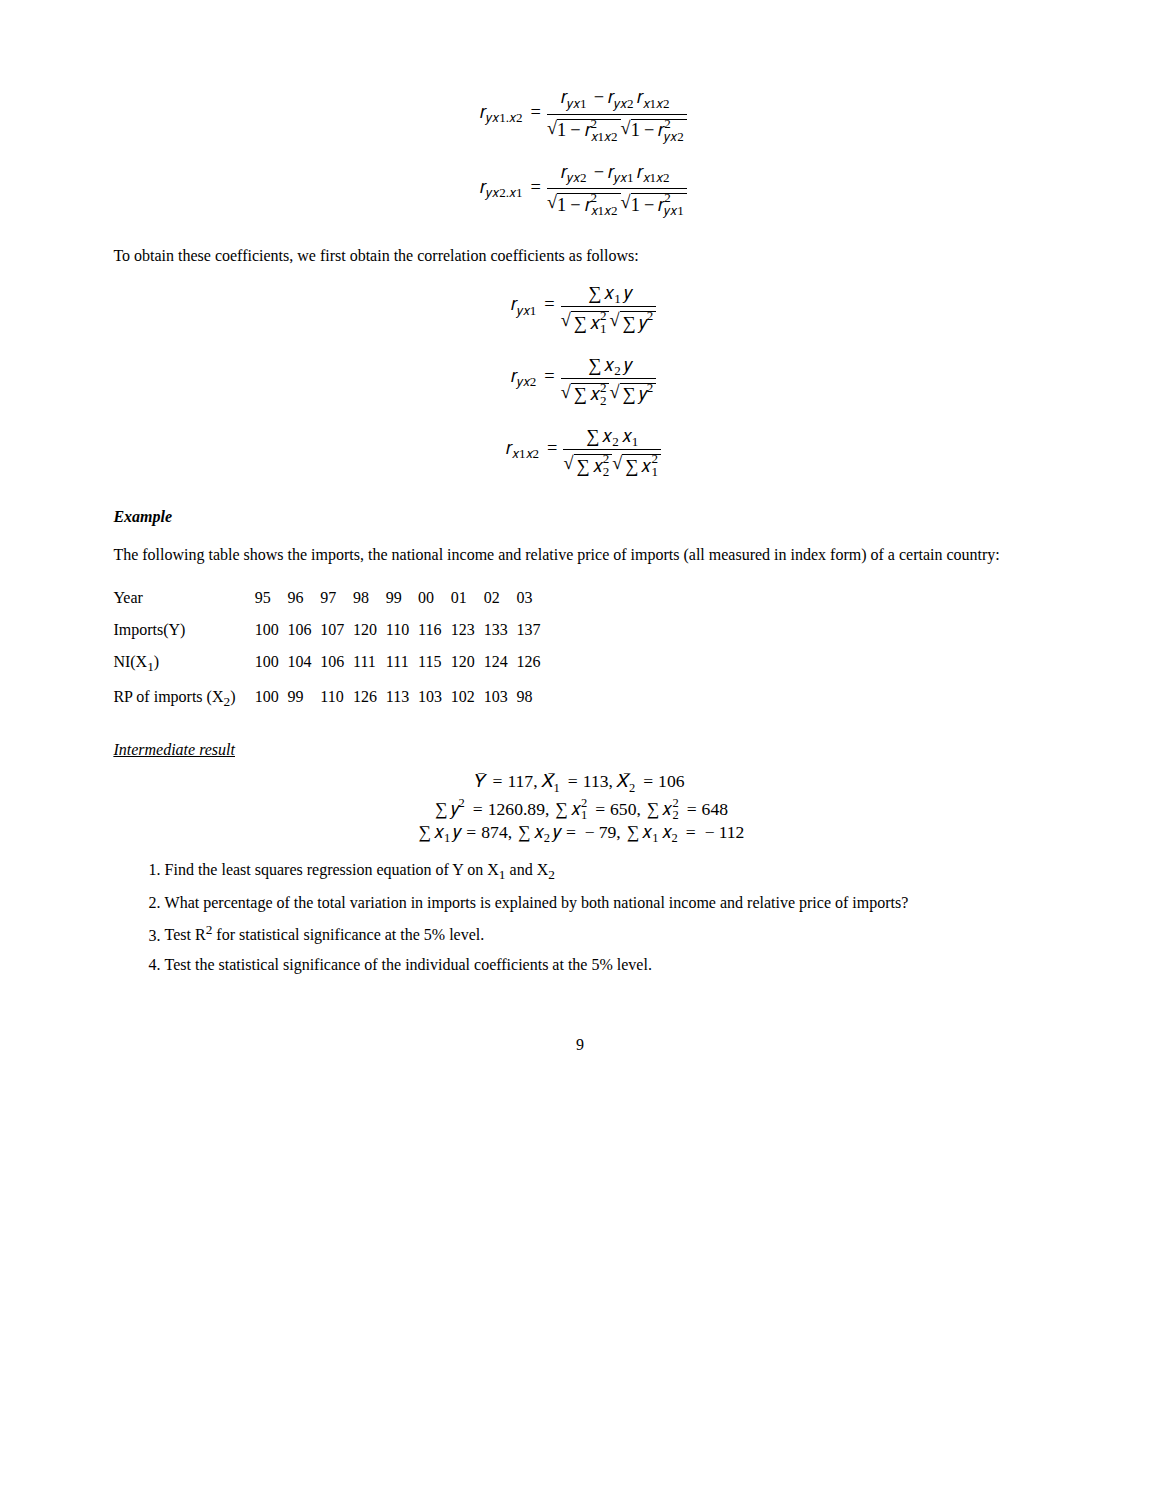ryx1.x2 = ryx1 − ryx2 rx1x2 1−rx1x22 1−ryx22
ryx2.x1 = ryx2 − ryx1 rx1x2 1−rx1x22 1−ryx12
To obtain these coefficients, we first obtain the correlation coefficients as follows:
ryx1 = ∑x1y ∑x12 ∑y2
ryx2 = ∑x2y ∑x22 ∑y2
rx1x2 = ∑x2x1 ∑x22 ∑x12
Example
The following table shows the imports, the national income and relative price of imports (all measured in index form) of a certain country:
| Year | 95 | 96 | 97 | 98 | 99 | 00 | 01 | 02 | 03 |
| Imports(Y) | 100 | 106 | 107 | 120 | 110 | 116 | 123 | 133 | 137 |
| NI(X 1 ) | 100 | 104 | 106 | 111 | 111 | 115 | 120 | 124 | 126 |
| RP of imports (X 2 ) | 100 | 99 | 110 | 126 | 113 | 103 | 102 | 103 | 98 |
Intermediate result
Y¯=117, X1¯=113, X2¯=106
∑y2=1260.89, ∑x12=650, ∑x22=648
∑x1y=874, ∑x2y=−79, ∑x1x2=−112
Find the least squares regression equation of Y on X1 and X2
What percentage of the total variation in imports is explained by both national income and relative price of imports?
Test R2 for statistical significance at the 5% level.
Test the statistical significance of the individual coefficients at the 5% level.
9